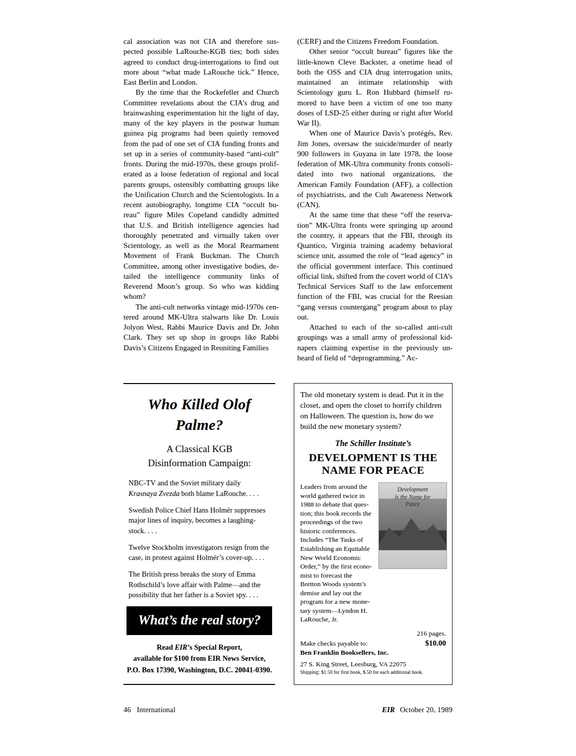cal association was not CIA and therefore suspected possible LaRouche-KGB ties; both sides agreed to conduct drug-interrogations to find out more about “what made LaRouche tick.” Hence, East Berlin and London.
By the time that the Rockefeller and Church Committee revelations about the CIA’s drug and brainwashing experimentation hit the light of day, many of the key players in the postwar human guinea pig programs had been quietly removed from the pad of one set of CIA funding fronts and set up in a series of community-based “anti-cult” fronts. During the mid-1970s, these groups proliferated as a loose federation of regional and local parents groups, ostensibly combatting groups like the Unification Church and the Scientologists. In a recent autobiography, longtime CIA “occult bureau” figure Miles Copeland candidly admitted that U.S. and British intelligence agencies had thoroughly penetrated and virtually taken over Scientology, as well as the Moral Rearmament Movement of Frank Buckman. The Church Committee, among other investigative bodies, detailed the intelligence community links of Reverend Moon’s group. So who was kidding whom?
The anti-cult networks vintage mid-1970s centered around MK-Ultra stalwarts like Dr. Louis Jolyon West, Rabbi Maurice Davis and Dr. John Clark. They set up shop in groups like Rabbi Davis’s Citizens Engaged in Reuniting Families
(CERF) and the Citizens Freedom Foundation.
Other senior “occult bureau” figures like the little-known Cleve Backster, a onetime head of both the OSS and CIA drug interrogation units, maintained an intimate relationship with Scientology guru L. Ron Hubbard (himself rumored to have been a victim of one too many doses of LSD-25 either during or right after World War II).
When one of Maurice Davis’s protégés, Rev. Jim Jones, oversaw the suicide/murder of nearly 900 followers in Guyana in late 1978, the loose federation of MK-Ultra community fronts consolidated into two national organizations, the American Family Foundation (AFF), a collection of psychiatrists, and the Cult Awareness Network (CAN).
At the same time that these “off the reservation” MK-Ultra fronts were springing up around the country, it appears that the FBI, through its Quantico, Virginia training academy behavioral science unit, assumed the role of “lead agency” in the official government interface. This continued official link, shifted from the covert world of CIA’s Technical Services Staff to the law enforcement function of the FBI, was crucial for the Reesian “gang versus countergang” program about to play out.
Attached to each of the so-called anti-cult groupings was a small army of professional kidnapers claiming expertise in the previously unheard of field of “deprogramming.” Ac-
Who Killed Olof Palme?
A Classical KGB
Disinformation Campaign:
NBC-TV and the Soviet military daily Krasnaya Zvezda both blame LaRouche. . . .
Swedish Police Chief Hans Holmér suppresses major lines of inquiry, becomes a laughingstock. . . .
Twelve Stockholm investigators resign from the case, in protest against Holmér’s cover-up. . . .
The British press breaks the story of Emma Rothschild’s love affair with Palme—and the possibility that her father is a Soviet spy. . . .
What’s the real story?
Read EIR’s Special Report,
available for $100 from EIR News Service,
P.O. Box 17390, Washington, D.C. 20041-0390.
The old monetary system is dead. Put it in the closet, and open the closet to horrify children on Halloween. The question is, how do we build the new monetary system?
The Schiller Institute’s
DEVELOPMENT IS THE
NAME FOR PEACE
Leaders from around the world gathered twice in 1988 to debate that question; this book records the proceedings of the two historic conferences. Includes “The Tasks of Establishing an Equitable New World Economic Order,” by the first economist to forecast the Bretton Woods system’s demise and lay out the program for a new monetary system—Lyndon H. LaRouche, Jr.
Development
is the Name for
Peace
216 pages.
Make checks payable to:
Ben Franklin Booksellers, Inc.
$10.00
27 S. King Street, Leesburg, VA 22075
Shipping: $1.50 for first book, $.50 for each additional book.
46 International
EIROctober 20, 1989